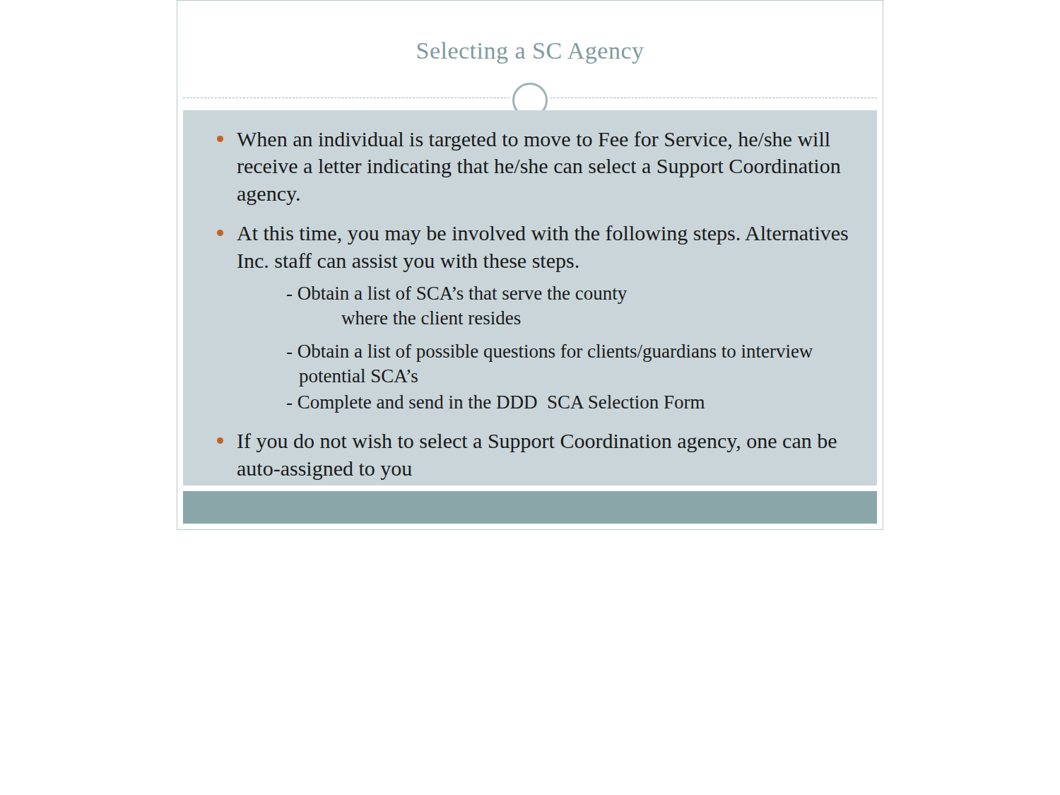Selecting a SC Agency
When an individual is targeted to move to Fee for Service, he/she will receive a letter indicating that he/she can select a Support Coordination agency.
At this time, you may be involved with the following steps. Alternatives Inc. staff can assist you with these steps.
- Obtain a list of SCA’s that serve the county where the client resides
- Obtain a list of possible questions for clients/guardians to interview potential SCA’s
- Complete and send in the DDD SCA Selection Form
If you do not wish to select a Support Coordination agency, one can be auto-assigned to you